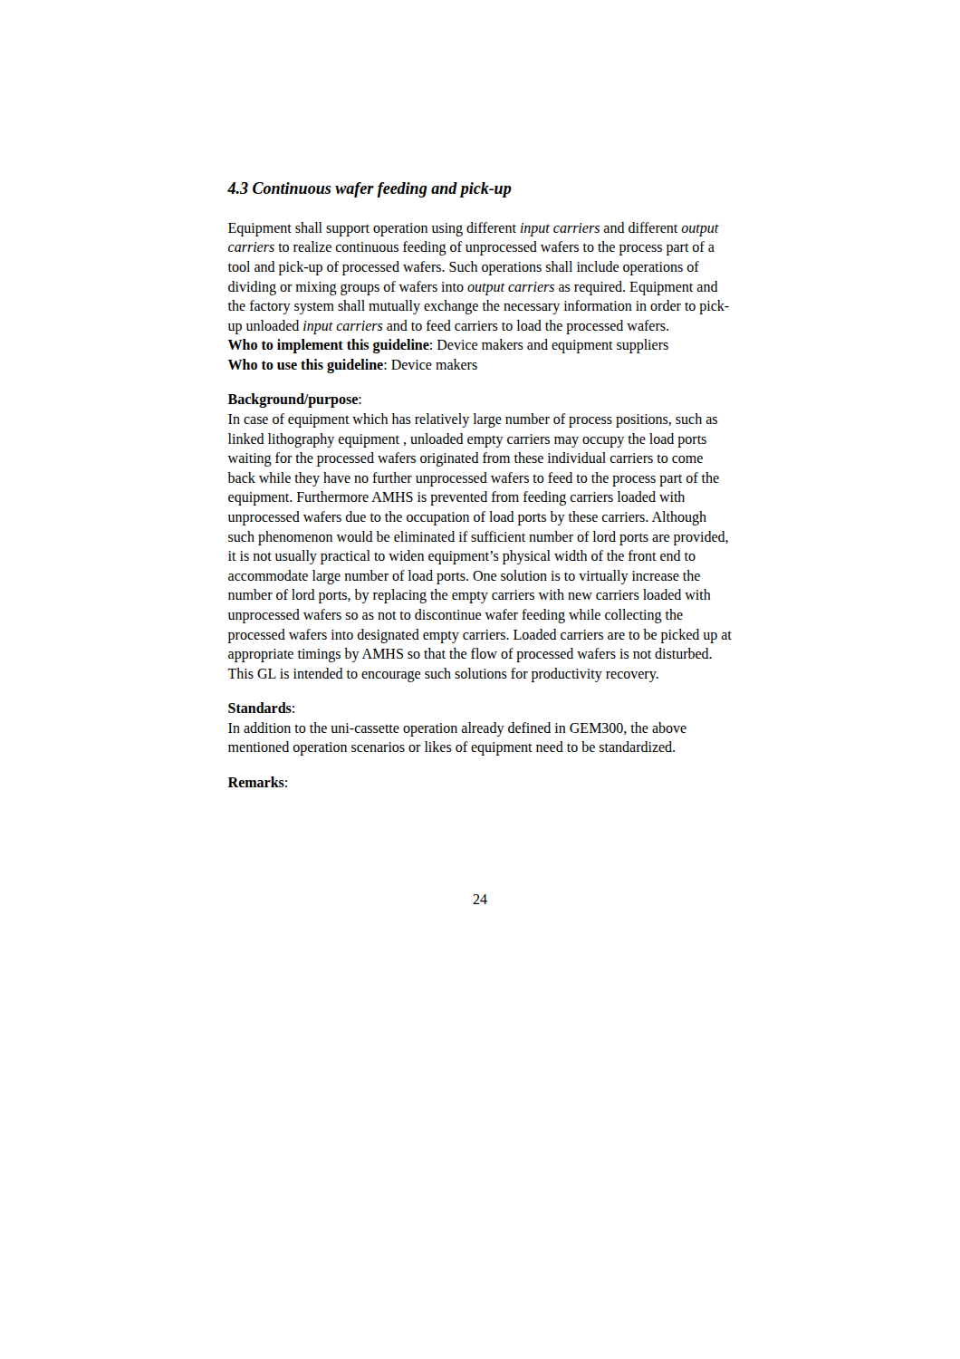4.3 Continuous wafer feeding and pick-up
Equipment shall support operation using different input carriers and different output carriers to realize continuous feeding of unprocessed wafers to the process part of a tool and pick-up of processed wafers. Such operations shall include operations of dividing or mixing groups of wafers into output carriers as required. Equipment and the factory system shall mutually exchange the necessary information in order to pick-up unloaded input carriers and to feed carriers to load the processed wafers.
Who to implement this guideline: Device makers and equipment suppliers
Who to use this guideline: Device makers
Background/purpose:
In case of equipment which has relatively large number of process positions, such as linked lithography equipment , unloaded empty carriers may occupy the load ports waiting for the processed wafers originated from these individual carriers to come back while they have no further unprocessed wafers to feed to the process part of the equipment. Furthermore AMHS is prevented from feeding carriers loaded with unprocessed wafers due to the occupation of load ports by these carriers. Although such phenomenon would be eliminated if sufficient number of lord ports are provided, it is not usually practical to widen equipment’s physical width of the front end to accommodate large number of load ports. One solution is to virtually increase the number of lord ports, by replacing the empty carriers with new carriers loaded with unprocessed wafers so as not to discontinue wafer feeding while collecting the processed wafers into designated empty carriers. Loaded carriers are to be picked up at appropriate timings by AMHS so that the flow of processed wafers is not disturbed. This GL is intended to encourage such solutions for productivity recovery.
Standards:
In addition to the uni-cassette operation already defined in GEM300, the above mentioned operation scenarios or likes of equipment need to be standardized.
Remarks:
24